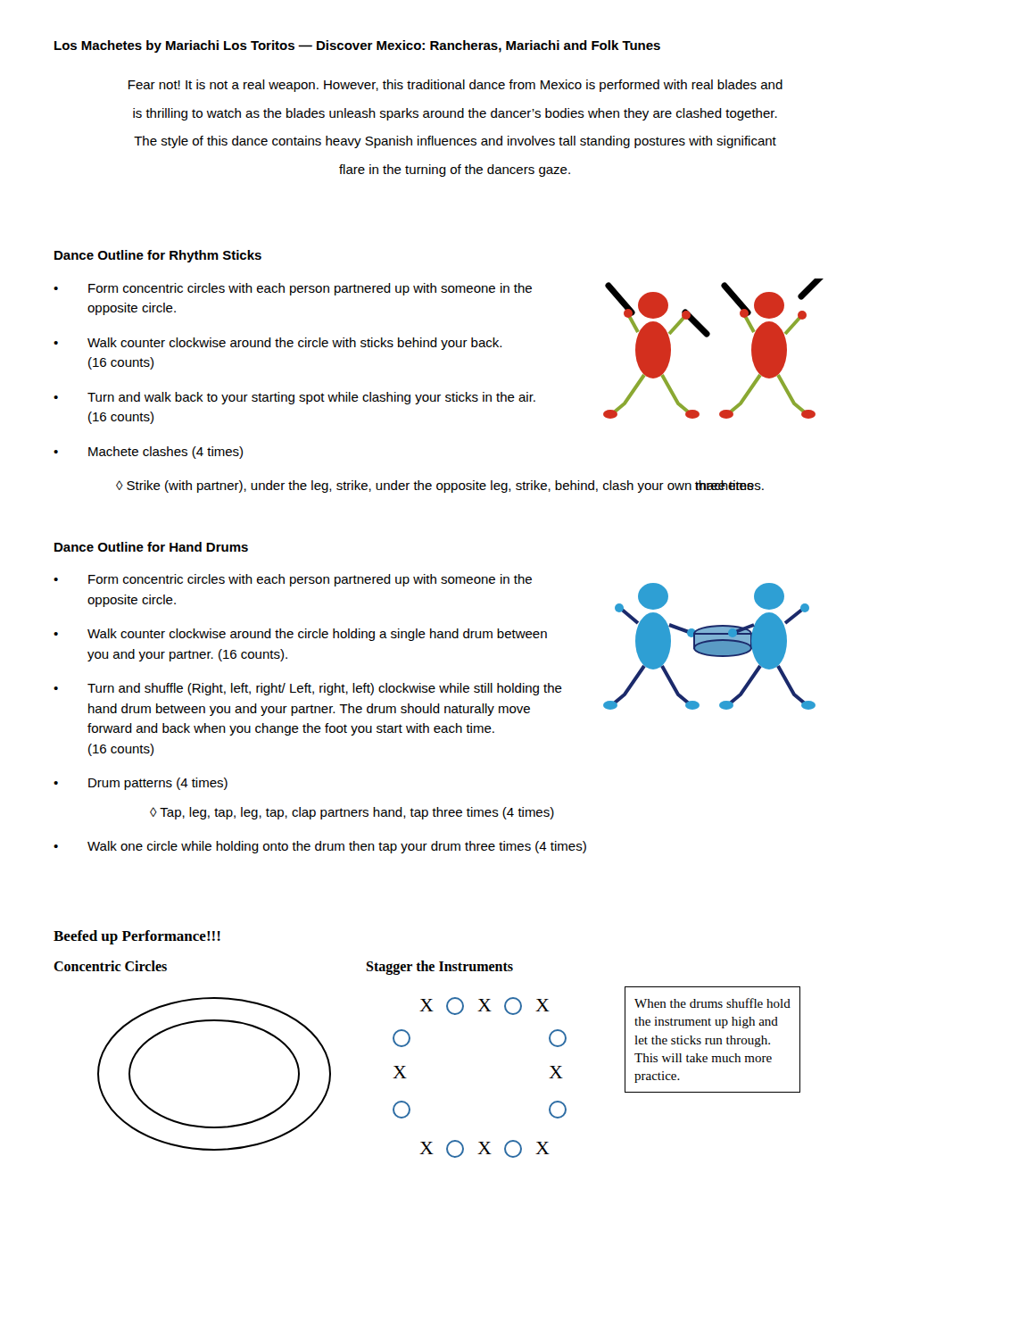Los Machetes by Mariachi Los Toritos — Discover Mexico: Rancheras, Mariachi and Folk Tunes
Fear not! It is not a real weapon. However, this traditional dance from Mexico is performed with real blades and is thrilling to watch as the blades unleash sparks around the dancer’s bodies when they are clashed together. The style of this dance contains heavy Spanish influences and involves tall standing postures with significant flare in the turning of the dancers gaze.
Dance Outline for Rhythm Sticks
Form concentric circles with each person partnered up with someone in the opposite circle.
Walk counter clockwise around the circle with sticks behind your back.
(16 counts)
Turn and walk back to your starting spot while clashing your sticks in the air.
(16 counts)
Machete clashes (4 times)
Strike (with partner), under the leg, strike, under the opposite leg, strike, behind, clash your own machetes three times.
Dance Outline for Hand Drums
Form concentric circles with each person partnered up with someone in the opposite circle.
Walk counter clockwise around the circle holding a single hand drum between you and your partner. (16 counts).
Turn and shuffle (Right, left, right/ Left, right, left) clockwise while still holding the hand drum between you and your partner. The drum should naturally move forward and back when you change the foot you start with each time.
(16 counts)
Drum patterns (4 times)
Tap, leg, tap, leg, tap, clap partners hand, tap three times (4 times)
Walk one circle while holding onto the drum then tap your drum three times (4 times)
Beefed up Performance!!!
Concentric Circles
Stagger the Instruments
X X X X X X X X
When the drums shuffle hold the instrument up high and let the sticks run through. This will take much more practice.